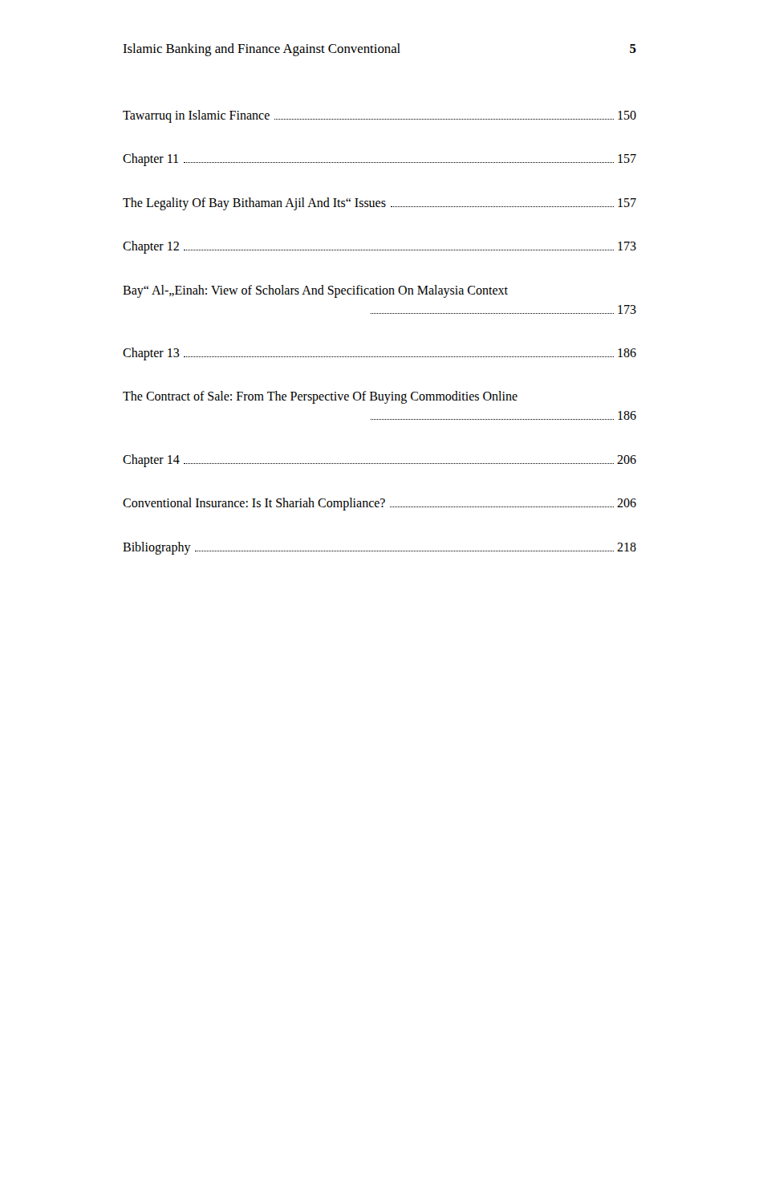Islamic Banking and Finance Against Conventional 5
Tawarruq in Islamic Finance 150
Chapter 11 157
The Legality Of Bay Bithaman Ajil And Its“ Issues 157
Chapter 12 173
Bay“ Al-„Einah: View of Scholars And Specification On Malaysia Context 173
Chapter 13 186
The Contract of Sale: From The Perspective Of Buying Commodities Online 186
Chapter 14 206
Conventional Insurance: Is It Shariah Compliance? 206
Bibliography 218